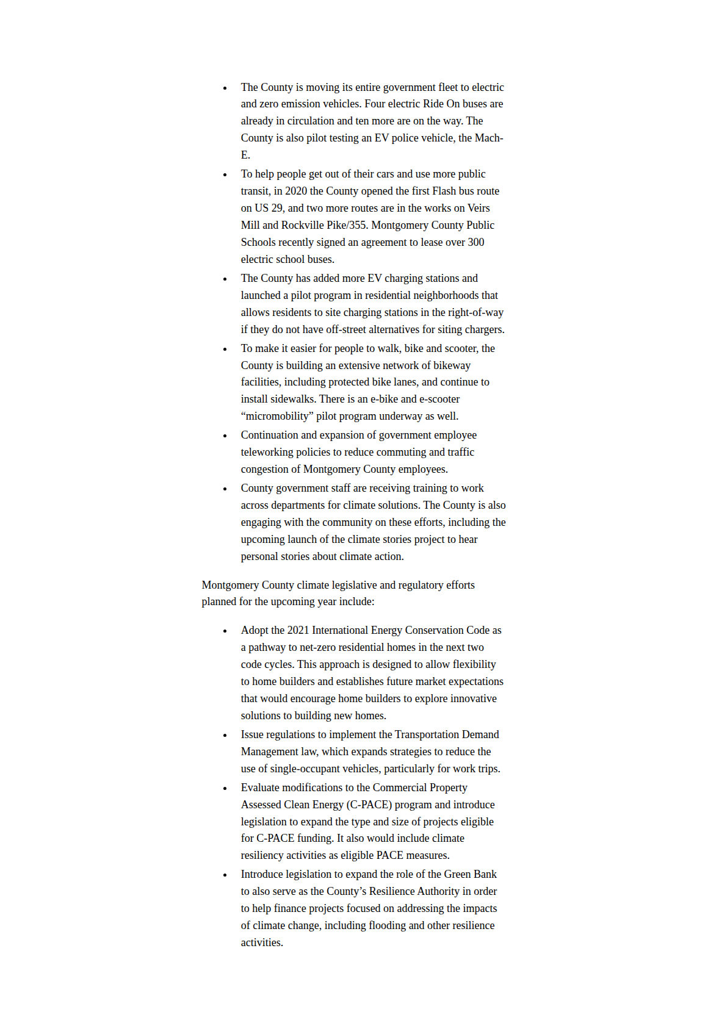The County is moving its entire government fleet to electric and zero emission vehicles. Four electric Ride On buses are already in circulation and ten more are on the way. The County is also pilot testing an EV police vehicle, the Mach-E.
To help people get out of their cars and use more public transit, in 2020 the County opened the first Flash bus route on US 29, and two more routes are in the works on Veirs Mill and Rockville Pike/355. Montgomery County Public Schools recently signed an agreement to lease over 300 electric school buses.
The County has added more EV charging stations and launched a pilot program in residential neighborhoods that allows residents to site charging stations in the right-of-way if they do not have off-street alternatives for siting chargers.
To make it easier for people to walk, bike and scooter, the County is building an extensive network of bikeway facilities, including protected bike lanes, and continue to install sidewalks. There is an e-bike and e-scooter “micromobility” pilot program underway as well.
Continuation and expansion of government employee teleworking policies to reduce commuting and traffic congestion of Montgomery County employees.
County government staff are receiving training to work across departments for climate solutions. The County is also engaging with the community on these efforts, including the upcoming launch of the climate stories project to hear personal stories about climate action.
Montgomery County climate legislative and regulatory efforts planned for the upcoming year include:
Adopt the 2021 International Energy Conservation Code as a pathway to net-zero residential homes in the next two code cycles. This approach is designed to allow flexibility to home builders and establishes future market expectations that would encourage home builders to explore innovative solutions to building new homes.
Issue regulations to implement the Transportation Demand Management law, which expands strategies to reduce the use of single-occupant vehicles, particularly for work trips.
Evaluate modifications to the Commercial Property Assessed Clean Energy (C-PACE) program and introduce legislation to expand the type and size of projects eligible for C-PACE funding. It also would include climate resiliency activities as eligible PACE measures.
Introduce legislation to expand the role of the Green Bank to also serve as the County’s Resilience Authority in order to help finance projects focused on addressing the impacts of climate change, including flooding and other resilience activities.